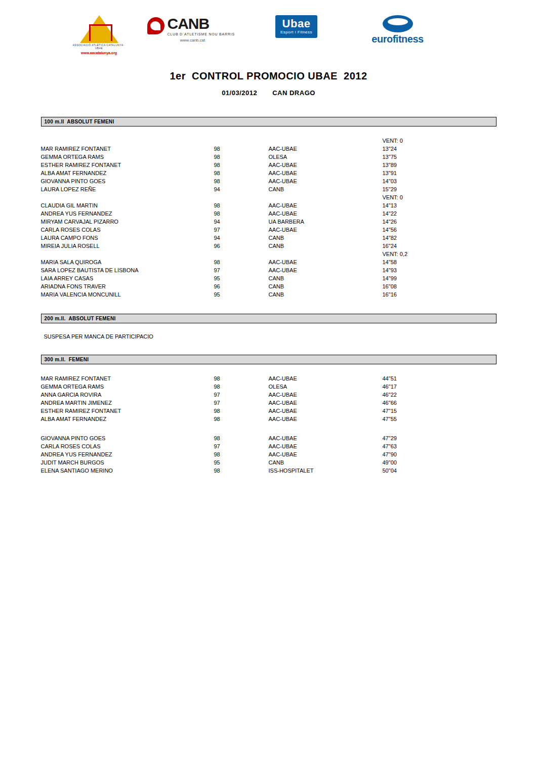ASSOCIACIÓ ATLÈTICA CATALUNYA · UBAE
www.aacatalunya.org
CANB
CLUB D´ATLETISME NOU BARRIS
www.canb.cat
Ubae
Esport i Fitness
eurofitness
1er CONTROL PROMOCIO UBAE 2012
01/03/2012 CAN DRAGO
100 m.ll ABSOLUT FEMENI
| | | | VENT: 0 |
| MAR RAMIREZ FONTANET | 98 | AAC-UBAE | 13"24 |
| GEMMA ORTEGA RAMS | 98 | OLESA | 13"75 |
| ESTHER RAMIREZ FONTANET | 98 | AAC-UBAE | 13"89 |
| ALBA AMAT FERNANDEZ | 98 | AAC-UBAE | 13"91 |
| GIOVANNA PINTO GOES | 98 | AAC-UBAE | 14"03 |
| LAURA LOPEZ REÑE | 94 | CANB | 15"29 |
| | | | VENT: 0 |
| CLAUDIA GIL MARTIN | 98 | AAC-UBAE | 14"13 |
| ANDREA YUS FERNANDEZ | 98 | AAC-UBAE | 14"22 |
| MIRYAM CARVAJAL PIZARRO | 94 | UA BARBERA | 14"26 |
| CARLA ROSES COLAS | 97 | AAC-UBAE | 14"56 |
| LAURA CAMPO FONS | 94 | CANB | 14"82 |
| MIREIA JULIA ROSELL | 96 | CANB | 16"24 |
| | | | VENT: 0,2 |
| MARIA SALA QUIROGA | 98 | AAC-UBAE | 14"58 |
| SARA LOPEZ BAUTISTA DE LISBONA | 97 | AAC-UBAE | 14"93 |
| LAIA ARREY CASAS | 95 | CANB | 14"99 |
| ARIADNA FONS TRAVER | 96 | CANB | 16"08 |
| MARIA VALENCIA MONCUNILL | 95 | CANB | 16"16 |
200 m.ll. ABSOLUT FEMENI
SUSPESA PER MANCA DE PARTICIPACIO
300 m.ll. FEMENI
| MAR RAMIREZ FONTANET | 98 | AAC-UBAE | 44"51 |
| GEMMA ORTEGA RAMS | 98 | OLESA | 46"17 |
| ANNA GARCIA ROVIRA | 97 | AAC-UBAE | 46"22 |
| ANDREA MARTIN JIMENEZ | 97 | AAC-UBAE | 46"66 |
| ESTHER RAMIREZ FONTANET | 98 | AAC-UBAE | 47"15 |
| ALBA AMAT FERNANDEZ | 98 | AAC-UBAE | 47"55 |
| GIOVANNA PINTO GOES | 98 | AAC-UBAE | 47"29 |
| CARLA ROSES COLAS | 97 | AAC-UBAE | 47"63 |
| ANDREA YUS FERNANDEZ | 98 | AAC-UBAE | 47"90 |
| JUDIT MARCH BURGOS | 95 | CANB | 49"00 |
| ELENA SANTIAGO MERINO | 98 | ISS-HOSPITALET | 50"04 |